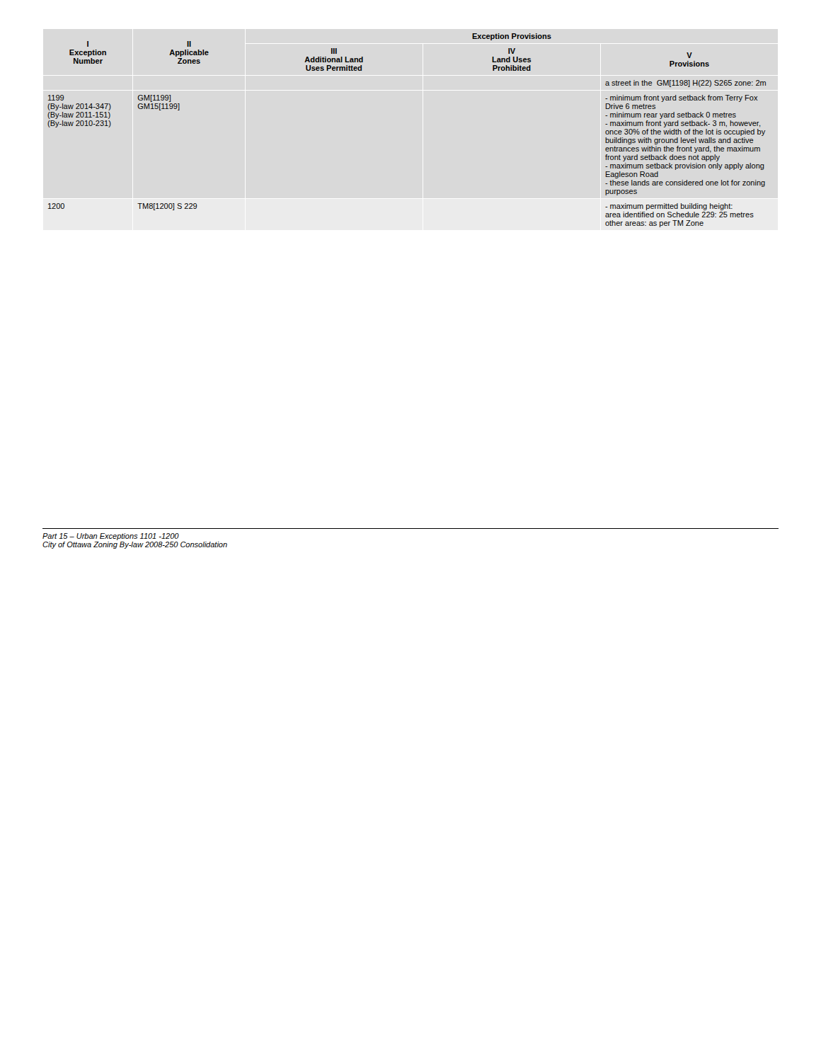| I Exception Number | II Applicable Zones | Exception Provisions |
| --- | --- | --- |
| III Additional Land Uses Permitted | IV Land Uses Prohibited | V Provisions |
| | | | | a street in the GM[1198] H(22) S265 zone: 2m |
| 1199 (By-law 2014-347) (By-law 2011-151) (By-law 2010-231) | GM[1199] GM15[1199] | | | - minimum front yard setback from Terry Fox Drive 6 metres - minimum rear yard setback 0 metres - maximum front yard setback- 3 m, however, once 30% of the width of the lot is occupied by buildings with ground level walls and active entrances within the front yard, the maximum front yard setback does not apply - maximum setback provision only apply along Eagleson Road - these lands are considered one lot for zoning purposes |
| 1200 | TM8[1200] S 229 | | | - maximum permitted building height: area identified on Schedule 229: 25 metres other areas: as per TM Zone |
Part 15 – Urban Exceptions 1101 -1200
City of Ottawa Zoning By-law 2008-250 Consolidation